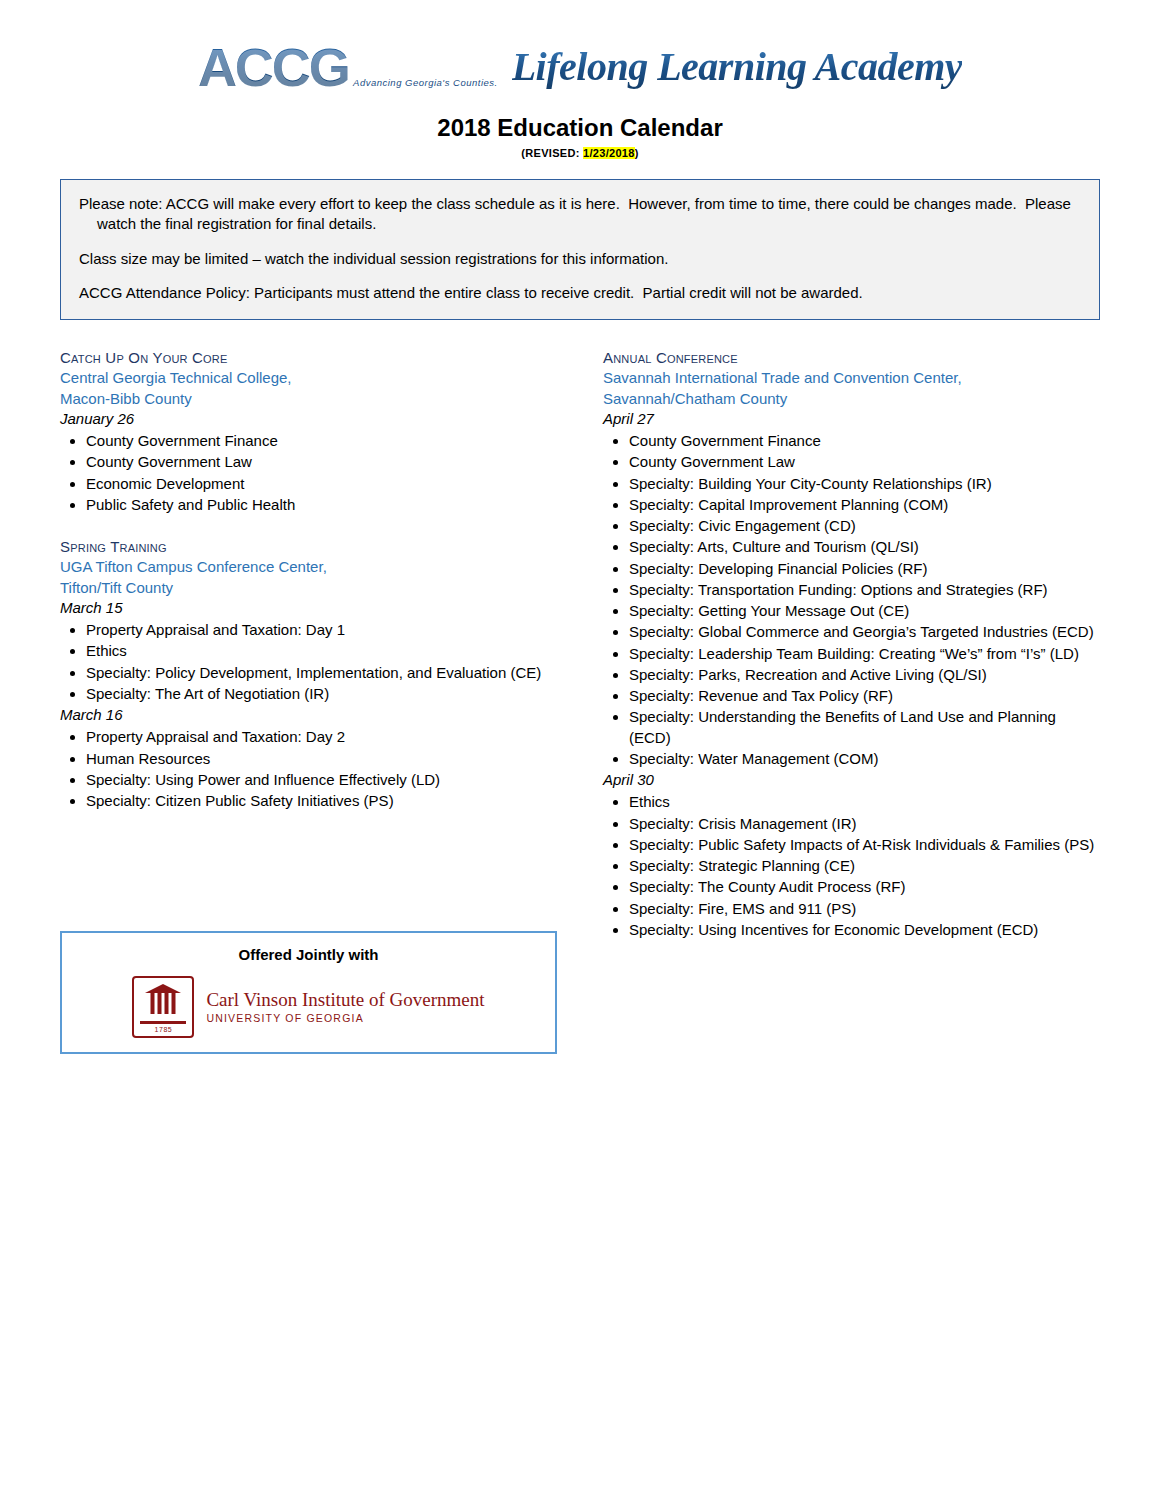ACCG Advancing Georgia's Counties. Lifelong Learning Academy
2018 Education Calendar
(REVISED: 1/23/2018)
Please note: ACCG will make every effort to keep the class schedule as it is here. However, from time to time, there could be changes made. Please watch the final registration for final details.
Class size may be limited – watch the individual session registrations for this information.
ACCG Attendance Policy: Participants must attend the entire class to receive credit. Partial credit will not be awarded.
Catch Up On Your Core
Central Georgia Technical College,
Macon-Bibb County
January 26
County Government Finance
County Government Law
Economic Development
Public Safety and Public Health
Spring Training
UGA Tifton Campus Conference Center,
Tifton/Tift County
March 15
Property Appraisal and Taxation: Day 1
Ethics
Specialty: Policy Development, Implementation, and Evaluation (CE)
Specialty: The Art of Negotiation (IR)
March 16
Property Appraisal and Taxation: Day 2
Human Resources
Specialty: Using Power and Influence Effectively (LD)
Specialty: Citizen Public Safety Initiatives (PS)
Offered Jointly with
1785
Carl Vinson Institute of Government
UNIVERSITY OF GEORGIA
Annual Conference
Savannah International Trade and Convention Center,
Savannah/Chatham County
April 27
County Government Finance
County Government Law
Specialty: Building Your City-County Relationships (IR)
Specialty: Capital Improvement Planning (COM)
Specialty: Civic Engagement (CD)
Specialty: Arts, Culture and Tourism (QL/SI)
Specialty: Developing Financial Policies (RF)
Specialty: Transportation Funding: Options and Strategies (RF)
Specialty: Getting Your Message Out (CE)
Specialty: Global Commerce and Georgia’s Targeted Industries (ECD)
Specialty: Leadership Team Building: Creating “We’s” from “I’s” (LD)
Specialty: Parks, Recreation and Active Living (QL/SI)
Specialty: Revenue and Tax Policy (RF)
Specialty: Understanding the Benefits of Land Use and Planning (ECD)
Specialty: Water Management (COM)
April 30
Ethics
Specialty: Crisis Management (IR)
Specialty: Public Safety Impacts of At-Risk Individuals & Families (PS)
Specialty: Strategic Planning (CE)
Specialty: The County Audit Process (RF)
Specialty: Fire, EMS and 911 (PS)
Specialty: Using Incentives for Economic Development (ECD)